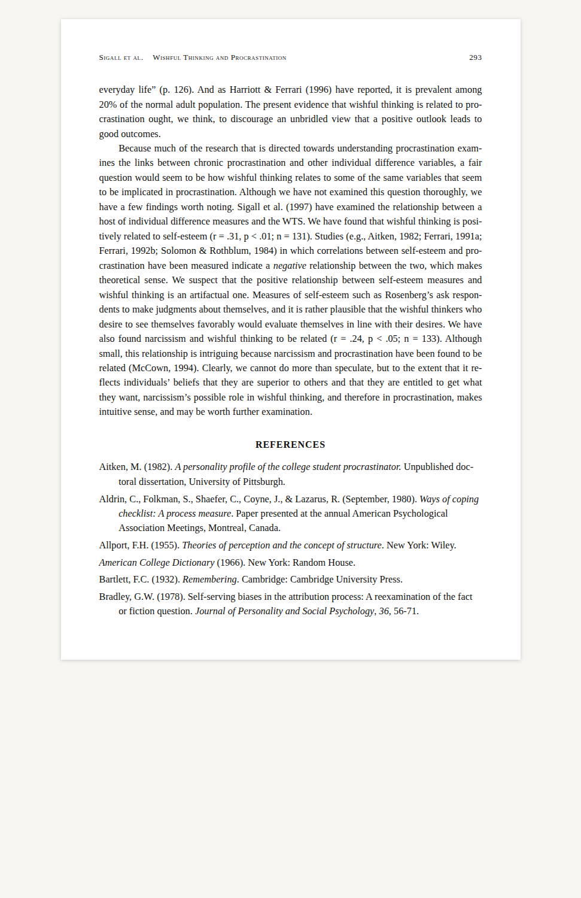Sigall et al. Wishful Thinking and Procrastination 293
everyday life” (p. 126). And as Harriott & Ferrari (1996) have reported, it is prevalent among 20% of the normal adult population. The present evidence that wishful thinking is related to procrastination ought, we think, to discourage an unbridled view that a positive outlook leads to good outcomes.
Because much of the research that is directed towards understanding procrastination examines the links between chronic procrastination and other individual difference variables, a fair question would seem to be how wishful thinking relates to some of the same variables that seem to be implicated in procrastination. Although we have not examined this question thoroughly, we have a few findings worth noting. Sigall et al. (1997) have examined the relationship between a host of individual difference measures and the WTS. We have found that wishful thinking is positively related to self-esteem (r = .31, p < .01; n = 131). Studies (e.g., Aitken, 1982; Ferrari, 1991a; Ferrari, 1992b; Solomon & Rothblum, 1984) in which correlations between self-esteem and procrastination have been measured indicate a negative relationship between the two, which makes theoretical sense. We suspect that the positive relationship between self-esteem measures and wishful thinking is an artifactual one. Measures of self-esteem such as Rosenberg’s ask respondents to make judgments about themselves, and it is rather plausible that the wishful thinkers who desire to see themselves favorably would evaluate themselves in line with their desires. We have also found narcissism and wishful thinking to be related (r = .24, p < .05; n = 133). Although small, this relationship is intriguing because narcissism and procrastination have been found to be related (McCown, 1994). Clearly, we cannot do more than speculate, but to the extent that it reflects individuals’ beliefs that they are superior to others and that they are entitled to get what they want, narcissism’s possible role in wishful thinking, and therefore in procrastination, makes intuitive sense, and may be worth further examination.
REFERENCES
Aitken, M. (1982). A personality profile of the college student procrastinator. Unpublished doctoral dissertation, University of Pittsburgh.
Aldrin, C., Folkman, S., Shaefer, C., Coyne, J., & Lazarus, R. (September, 1980). Ways of coping checklist: A process measure. Paper presented at the annual American Psychological Association Meetings, Montreal, Canada.
Allport, F.H. (1955). Theories of perception and the concept of structure. New York: Wiley.
American College Dictionary (1966). New York: Random House.
Bartlett, F.C. (1932). Remembering. Cambridge: Cambridge University Press.
Bradley, G.W. (1978). Self-serving biases in the attribution process: A reexamination of the fact or fiction question. Journal of Personality and Social Psychology, 36, 56-71.